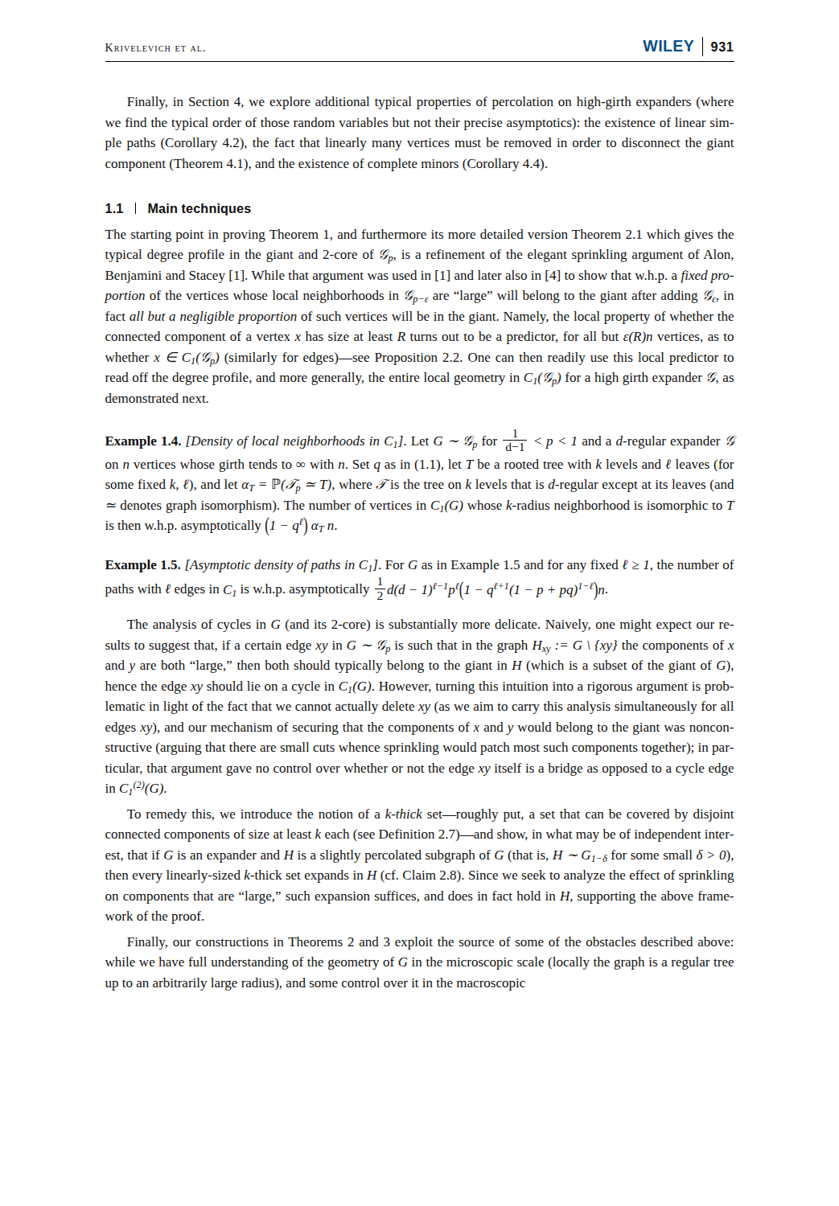Krivelevich et al. WILEY 931
Finally, in Section 4, we explore additional typical properties of percolation on high-girth expanders (where we find the typical order of those random variables but not their precise asymptotics): the existence of linear simple paths (Corollary 4.2), the fact that linearly many vertices must be removed in order to disconnect the giant component (Theorem 4.1), and the existence of complete minors (Corollary 4.4).
1.1 Main techniques
The starting point in proving Theorem 1, and furthermore its more detailed version Theorem 2.1 which gives the typical degree profile in the giant and 2-core of 𝒢p, is a refinement of the elegant sprinkling argument of Alon, Benjamini and Stacey [1]. While that argument was used in [1] and later also in [4] to show that w.h.p. a fixed proportion of the vertices whose local neighborhoods in 𝒢p−ε are “large” will belong to the giant after adding 𝒢ε, in fact all but a negligible proportion of such vertices will be in the giant. Namely, the local property of whether the connected component of a vertex x has size at least R turns out to be a predictor, for all but ε(R)n vertices, as to whether x ∈ C1(𝒢p) (similarly for edges)—see Proposition 2.2. One can then readily use this local predictor to read off the degree profile, and more generally, the entire local geometry in C1(𝒢p) for a high girth expander 𝒢, as demonstrated next.
Example 1.4. [Density of local neighborhoods in C1]. Let G ∼ 𝒢p for 1 d−1 < p < 1 and a d-regular expander 𝒢 on n vertices whose girth tends to ∞ with n. Set q as in (1.1), let T be a rooted tree with k levels and ℓ leaves (for some fixed k, ℓ), and let αT = ℙ(𝒯p ≃ T), where 𝒯 is the tree on k levels that is d-regular except at its leaves (and ≃ denotes graph isomorphism). The number of vertices in C1(G) whose k-radius neighborhood is isomorphic to T is then w.h.p. asymptotically (1 − qℓ) αT n.
Example 1.5. [Asymptotic density of paths in C1]. For G as in Example 1.5 and for any fixed ℓ ≥ 1, the number of paths with ℓ edges in C1 is w.h.p. asymptotically 12 d(d − 1)ℓ−1pℓ(1 − qℓ+1(1 − p + pq)1−ℓ) n.
The analysis of cycles in G (and its 2-core) is substantially more delicate. Naively, one might expect our results to suggest that, if a certain edge xy in G ∼ 𝒢p is such that in the graph Hxy := G \ {xy} the components of x and y are both “large,” then both should typically belong to the giant in H (which is a subset of the giant of G), hence the edge xy should lie on a cycle in C1(G). However, turning this intuition into a rigorous argument is problematic in light of the fact that we cannot actually delete xy (as we aim to carry this analysis simultaneously for all edges xy), and our mechanism of securing that the components of x and y would belong to the giant was nonconstructive (arguing that there are small cuts whence sprinkling would patch most such components together); in particular, that argument gave no control over whether or not the edge xy itself is a bridge as opposed to a cycle edge in C1(2)(G).
To remedy this, we introduce the notion of a k-thick set—roughly put, a set that can be covered by disjoint connected components of size at least k each (see Definition 2.7)—and show, in what may be of independent interest, that if G is an expander and H is a slightly percolated subgraph of G (that is, H ∼ G1−δ for some small δ > 0), then every linearly-sized k-thick set expands in H (cf. Claim 2.8). Since we seek to analyze the effect of sprinkling on components that are “large,” such expansion suffices, and does in fact hold in H, supporting the above framework of the proof.
Finally, our constructions in Theorems 2 and 3 exploit the source of some of the obstacles described above: while we have full understanding of the geometry of G in the microscopic scale (locally the graph is a regular tree up to an arbitrarily large radius), and some control over it in the macroscopic